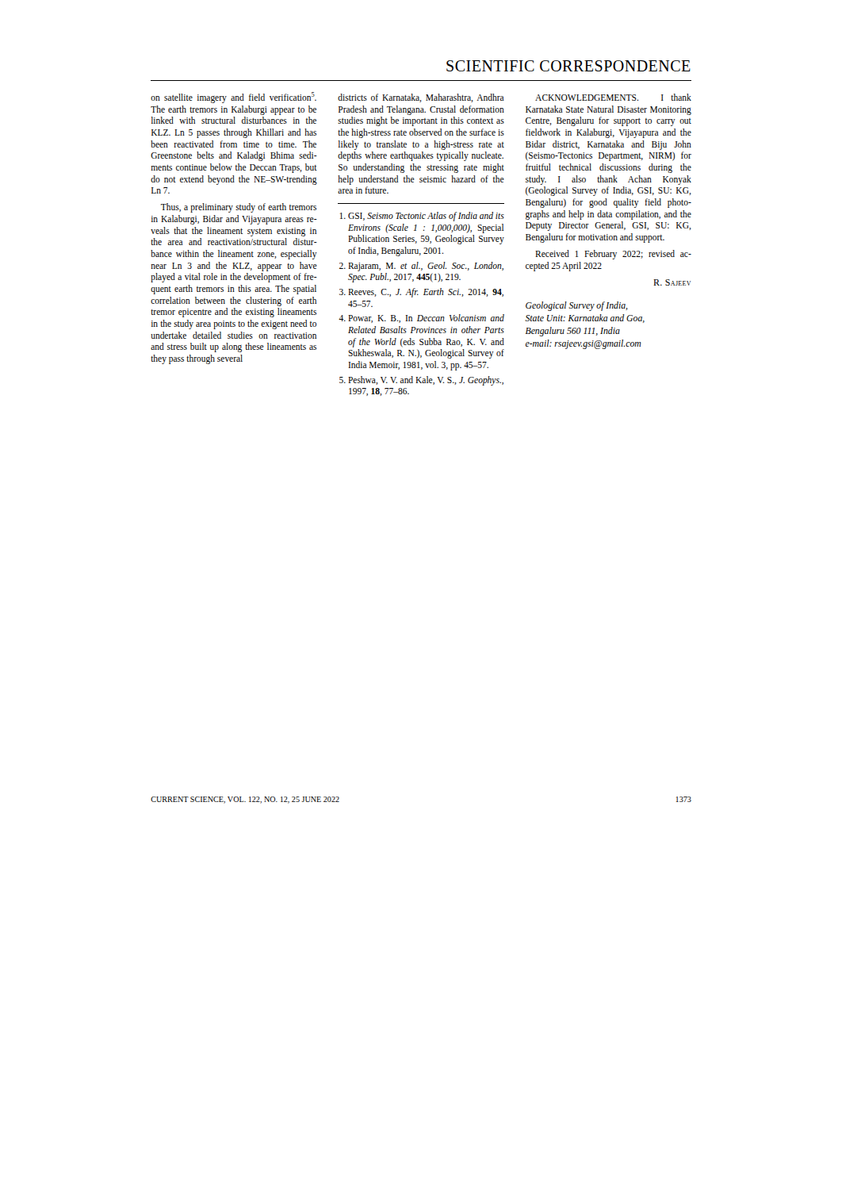SCIENTIFIC CORRESPONDENCE
on satellite imagery and field verification5. The earth tremors in Kalaburgi appear to be linked with structural disturbances in the KLZ. Ln 5 passes through Khillari and has been reactivated from time to time. The Greenstone belts and Kaladgi Bhima sediments continue below the Deccan Traps, but do not extend beyond the NE–SW-trending Ln 7.
Thus, a preliminary study of earth tremors in Kalaburgi, Bidar and Vijayapura areas reveals that the lineament system existing in the area and reactivation/structural disturbance within the lineament zone, especially near Ln 3 and the KLZ, appear to have played a vital role in the development of frequent earth tremors in this area. The spatial correlation between the clustering of earth tremor epicentre and the existing lineaments in the study area points to the exigent need to undertake detailed studies on reactivation and stress built up along these lineaments as they pass through several
districts of Karnataka, Maharashtra, Andhra Pradesh and Telangana. Crustal deformation studies might be important in this context as the high-stress rate observed on the surface is likely to translate to a high-stress rate at depths where earthquakes typically nucleate. So understanding the stressing rate might help understand the seismic hazard of the area in future.
GSI, Seismo Tectonic Atlas of India and its Environs (Scale 1 : 1,000,000), Special Publication Series, 59, Geological Survey of India, Bengaluru, 2001.
Rajaram, M. et al., Geol. Soc., London, Spec. Publ., 2017, 445(1), 219.
Reeves, C., J. Afr. Earth Sci., 2014, 94, 45–57.
Powar, K. B., In Deccan Volcanism and Related Basalts Provinces in other Parts of the World (eds Subba Rao, K. V. and Sukheswala, R. N.), Geological Survey of India Memoir, 1981, vol. 3, pp. 45–57.
Peshwa, V. V. and Kale, V. S., J. Geophys., 1997, 18, 77–86.
ACKNOWLEDGEMENTS. I thank Karnataka State Natural Disaster Monitoring Centre, Bengaluru for support to carry out fieldwork in Kalaburgi, Vijayapura and the Bidar district, Karnataka and Biju John (Seismo-Tectonics Department, NIRM) for fruitful technical discussions during the study. I also thank Achan Konyak (Geological Survey of India, GSI, SU: KG, Bengaluru) for good quality field photographs and help in data compilation, and the Deputy Director General, GSI, SU: KG, Bengaluru for motivation and support.
Received 1 February 2022; revised accepted 25 April 2022
R. Sajeev
Geological Survey of India,
State Unit: Karnataka and Goa,
Bengaluru 560 111, India
e-mail: rsajeev.gsi@gmail.com
CURRENT SCIENCE, VOL. 122, NO. 12, 25 JUNE 2022 1373